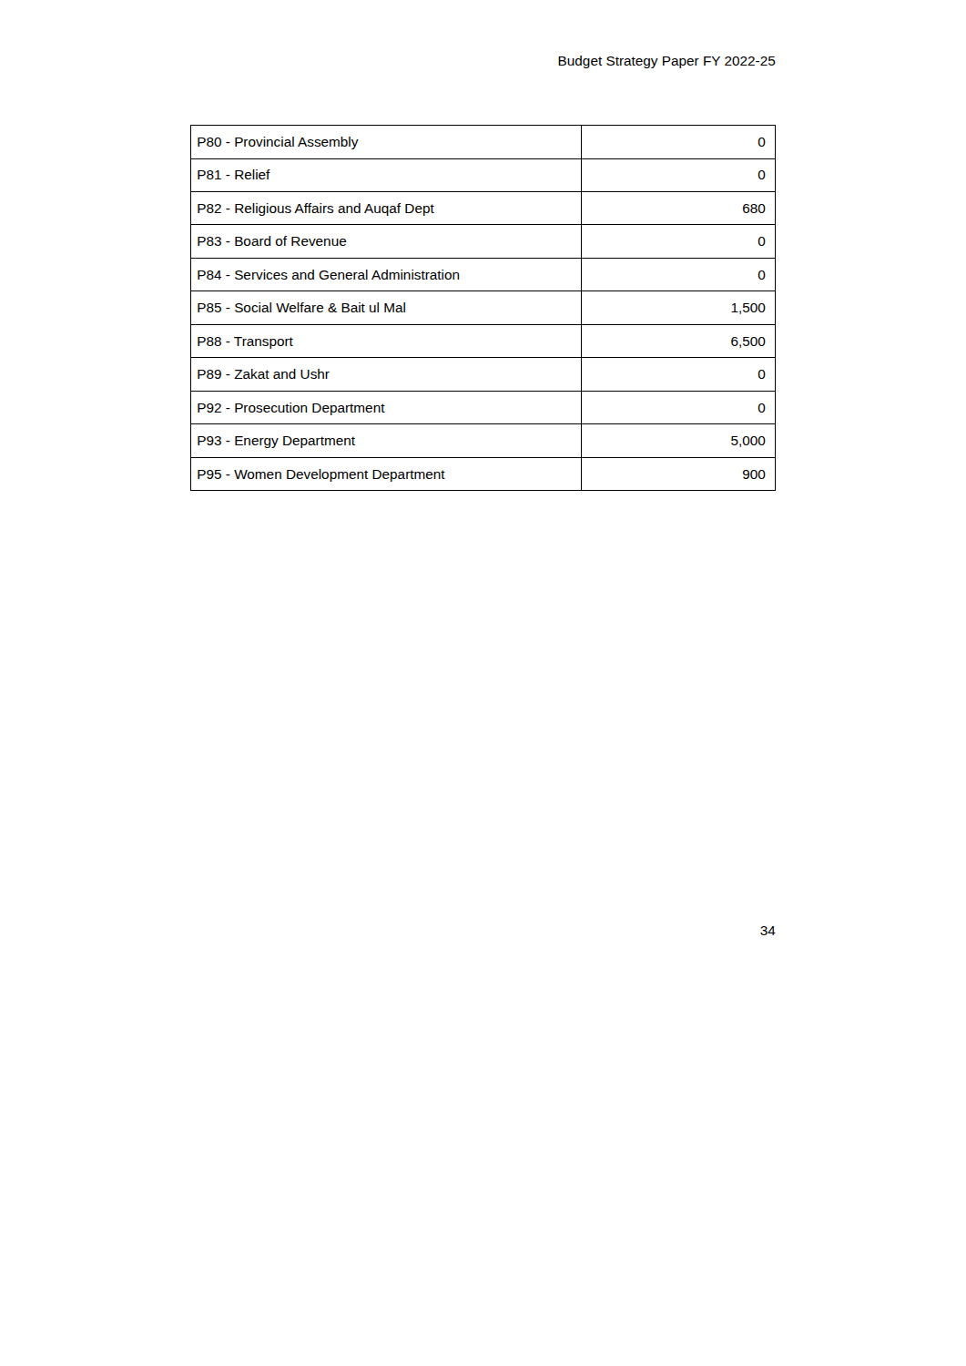Budget Strategy Paper FY 2022-25
| P80 - Provincial Assembly | 0 |
| P81 - Relief | 0 |
| P82 - Religious Affairs and Auqaf Dept | 680 |
| P83 - Board of Revenue | 0 |
| P84 - Services and General Administration | 0 |
| P85 - Social Welfare & Bait ul Mal | 1,500 |
| P88 - Transport | 6,500 |
| P89 - Zakat and Ushr | 0 |
| P92 - Prosecution Department | 0 |
| P93 - Energy Department | 5,000 |
| P95 - Women Development Department | 900 |
34